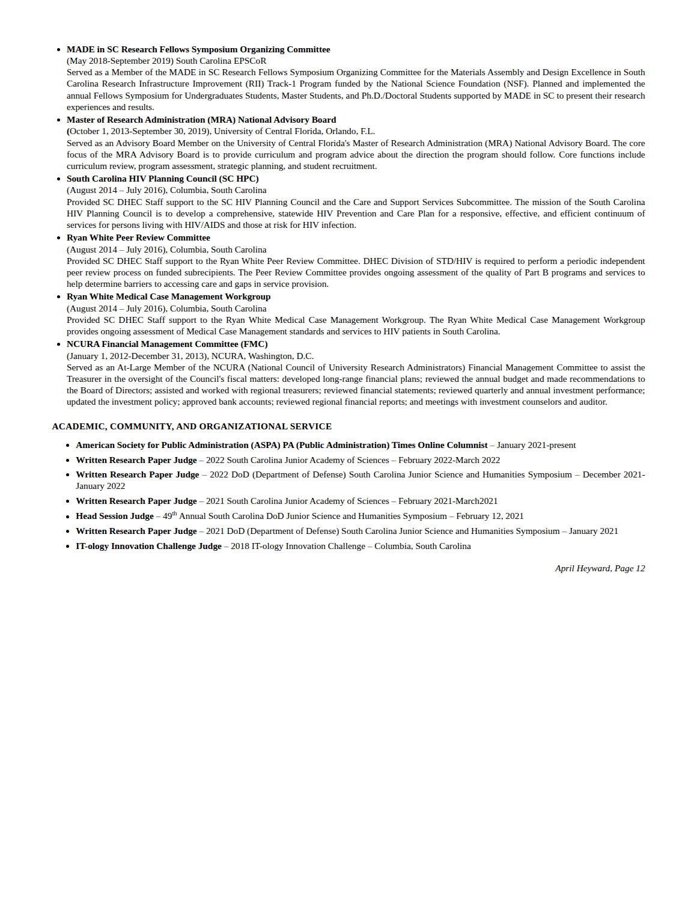MADE in SC Research Fellows Symposium Organizing Committee
(May 2018-September 2019) South Carolina EPSCoR
Served as a Member of the MADE in SC Research Fellows Symposium Organizing Committee for the Materials Assembly and Design Excellence in South Carolina Research Infrastructure Improvement (RII) Track-1 Program funded by the National Science Foundation (NSF). Planned and implemented the annual Fellows Symposium for Undergraduates Students, Master Students, and Ph.D./Doctoral Students supported by MADE in SC to present their research experiences and results.
Master of Research Administration (MRA) National Advisory Board
(October 1, 2013-September 30, 2019), University of Central Florida, Orlando, F.L.
Served as an Advisory Board Member on the University of Central Florida's Master of Research Administration (MRA) National Advisory Board. The core focus of the MRA Advisory Board is to provide curriculum and program advice about the direction the program should follow. Core functions include curriculum review, program assessment, strategic planning, and student recruitment.
South Carolina HIV Planning Council (SC HPC)
(August 2014 – July 2016), Columbia, South Carolina
Provided SC DHEC Staff support to the SC HIV Planning Council and the Care and Support Services Subcommittee. The mission of the South Carolina HIV Planning Council is to develop a comprehensive, statewide HIV Prevention and Care Plan for a responsive, effective, and efficient continuum of services for persons living with HIV/AIDS and those at risk for HIV infection.
Ryan White Peer Review Committee
(August 2014 – July 2016), Columbia, South Carolina
Provided SC DHEC Staff support to the Ryan White Peer Review Committee. DHEC Division of STD/HIV is required to perform a periodic independent peer review process on funded subrecipients. The Peer Review Committee provides ongoing assessment of the quality of Part B programs and services to help determine barriers to accessing care and gaps in service provision.
Ryan White Medical Case Management Workgroup
(August 2014 – July 2016), Columbia, South Carolina
Provided SC DHEC Staff support to the Ryan White Medical Case Management Workgroup. The Ryan White Medical Case Management Workgroup provides ongoing assessment of Medical Case Management standards and services to HIV patients in South Carolina.
NCURA Financial Management Committee (FMC)
(January 1, 2012-December 31, 2013), NCURA, Washington, D.C.
Served as an At-Large Member of the NCURA (National Council of University Research Administrators) Financial Management Committee to assist the Treasurer in the oversight of the Council's fiscal matters: developed long-range financial plans; reviewed the annual budget and made recommendations to the Board of Directors; assisted and worked with regional treasurers; reviewed financial statements; reviewed quarterly and annual investment performance; updated the investment policy; approved bank accounts; reviewed regional financial reports; and meetings with investment counselors and auditor.
ACADEMIC, COMMUNITY, AND ORGANIZATIONAL SERVICE
American Society for Public Administration (ASPA) PA (Public Administration) Times Online Columnist – January 2021-present
Written Research Paper Judge – 2022 South Carolina Junior Academy of Sciences – February 2022-March 2022
Written Research Paper Judge – 2022 DoD (Department of Defense) South Carolina Junior Science and Humanities Symposium – December 2021-January 2022
Written Research Paper Judge – 2021 South Carolina Junior Academy of Sciences – February 2021-March2021
Head Session Judge – 49th Annual South Carolina DoD Junior Science and Humanities Symposium – February 12, 2021
Written Research Paper Judge – 2021 DoD (Department of Defense) South Carolina Junior Science and Humanities Symposium – January 2021
IT-ology Innovation Challenge Judge – 2018 IT-ology Innovation Challenge – Columbia, South Carolina
April Heyward, Page 12